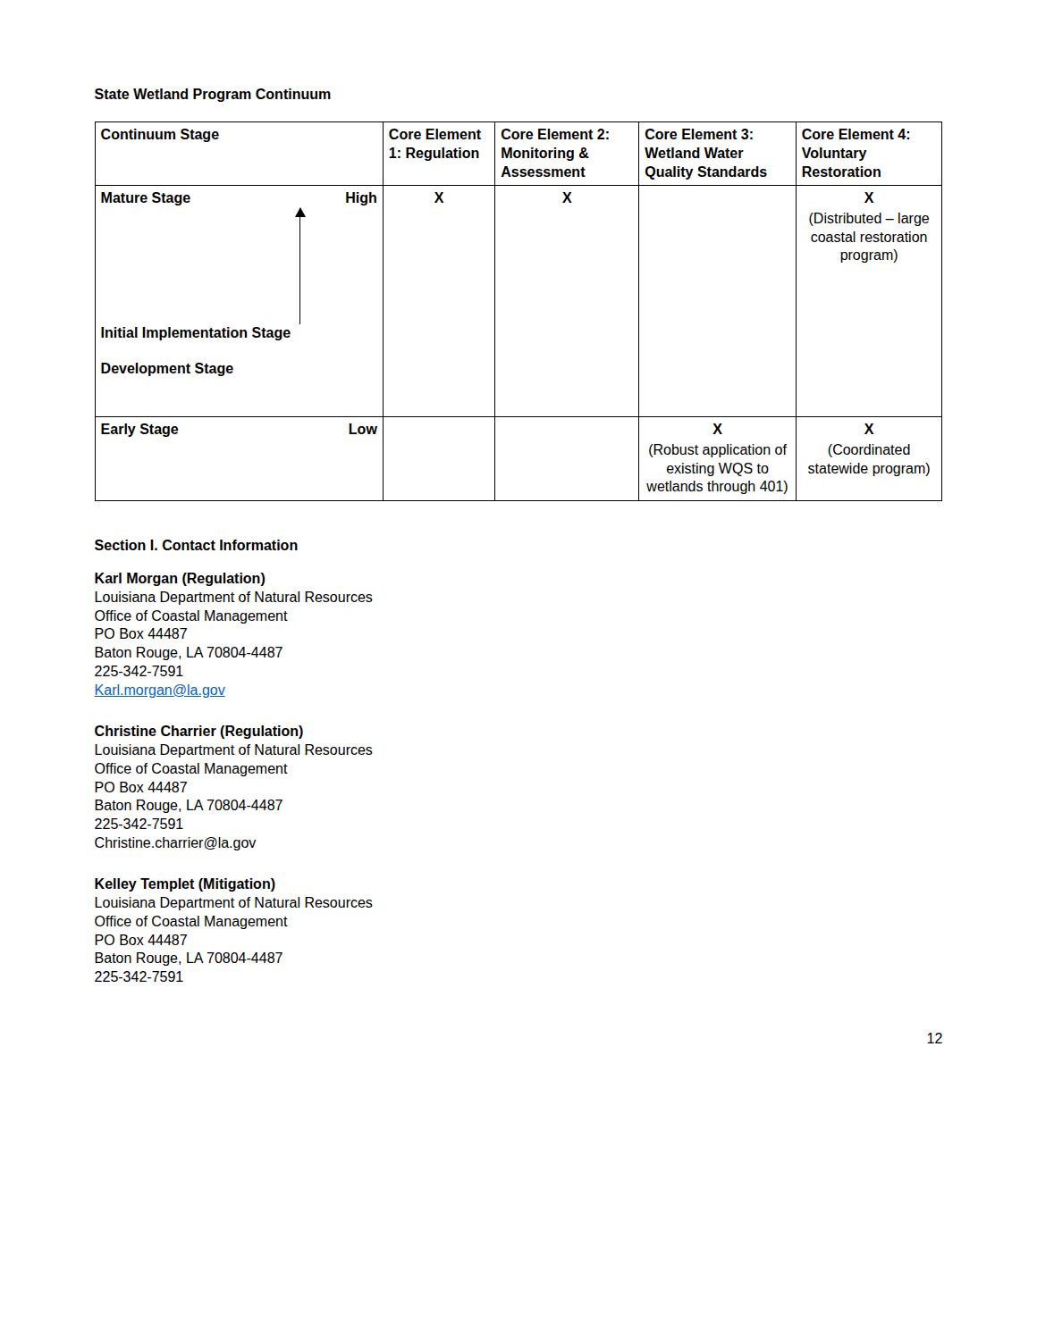State Wetland Program Continuum
| Continuum Stage | Core Element 1: Regulation | Core Element 2: Monitoring & Assessment | Core Element 3: Wetland Water Quality Standards | Core Element 4: Voluntary Restoration |
| --- | --- | --- | --- | --- |
| Mature Stage High Initial Implementation Stage Development Stage | X | X | | X (Distributed – large coastal restoration program) |
| Early Stage Low | | | X (Robust application of existing WQS to wetlands through 401) | X (Coordinated statewide program) |
Section I. Contact Information
Karl Morgan (Regulation)
Louisiana Department of Natural Resources
Office of Coastal Management
PO Box 44487
Baton Rouge, LA 70804-4487
225-342-7591
Karl.morgan@la.gov
Christine Charrier (Regulation)
Louisiana Department of Natural Resources
Office of Coastal Management
PO Box 44487
Baton Rouge, LA 70804-4487
225-342-7591
Christine.charrier@la.gov
Kelley Templet (Mitigation)
Louisiana Department of Natural Resources
Office of Coastal Management
PO Box 44487
Baton Rouge, LA 70804-4487
225-342-7591
12